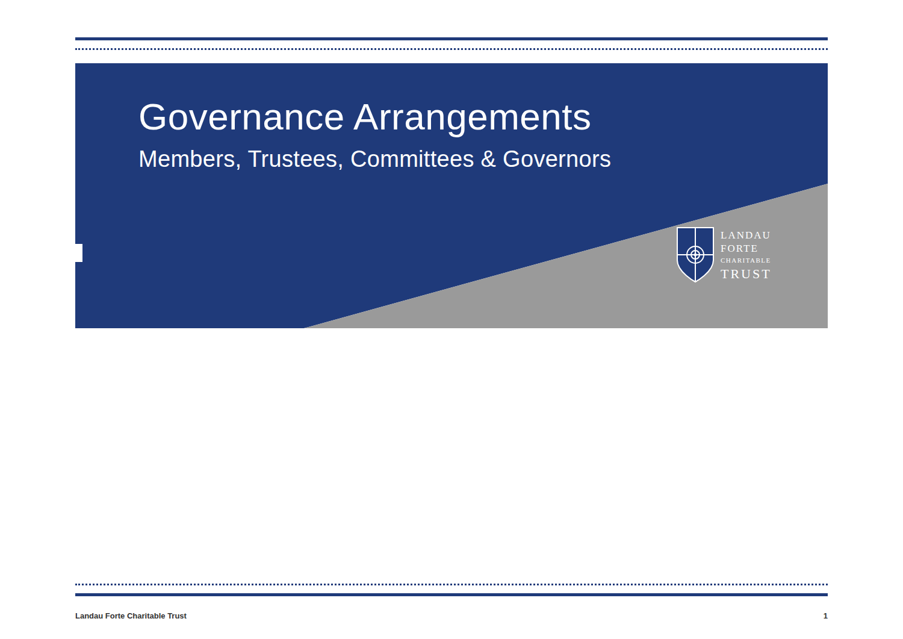Governance Arrangements
Members, Trustees, Committees & Governors
LANDAU FORTE CHARITABLE TRUST
Landau Forte Charitable Trust 1